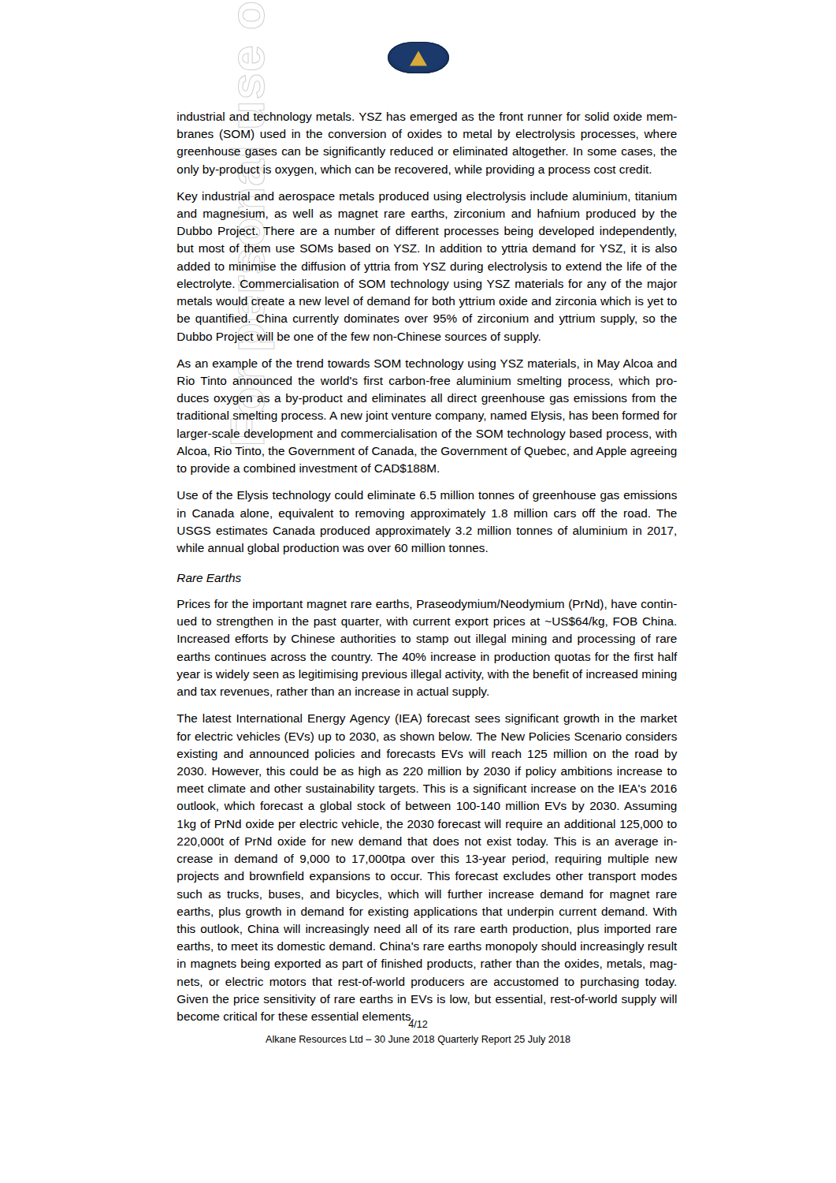For personal use only
industrial and technology metals. YSZ has emerged as the front runner for solid oxide membranes (SOM) used in the conversion of oxides to metal by electrolysis processes, where greenhouse gases can be significantly reduced or eliminated altogether. In some cases, the only by-product is oxygen, which can be recovered, while providing a process cost credit.
Key industrial and aerospace metals produced using electrolysis include aluminium, titanium and magnesium, as well as magnet rare earths, zirconium and hafnium produced by the Dubbo Project. There are a number of different processes being developed independently, but most of them use SOMs based on YSZ. In addition to yttria demand for YSZ, it is also added to minimise the diffusion of yttria from YSZ during electrolysis to extend the life of the electrolyte. Commercialisation of SOM technology using YSZ materials for any of the major metals would create a new level of demand for both yttrium oxide and zirconia which is yet to be quantified. China currently dominates over 95% of zirconium and yttrium supply, so the Dubbo Project will be one of the few non-Chinese sources of supply.
As an example of the trend towards SOM technology using YSZ materials, in May Alcoa and Rio Tinto announced the world's first carbon-free aluminium smelting process, which produces oxygen as a by-product and eliminates all direct greenhouse gas emissions from the traditional smelting process. A new joint venture company, named Elysis, has been formed for larger-scale development and commercialisation of the SOM technology based process, with Alcoa, Rio Tinto, the Government of Canada, the Government of Quebec, and Apple agreeing to provide a combined investment of CAD$188M.
Use of the Elysis technology could eliminate 6.5 million tonnes of greenhouse gas emissions in Canada alone, equivalent to removing approximately 1.8 million cars off the road. The USGS estimates Canada produced approximately 3.2 million tonnes of aluminium in 2017, while annual global production was over 60 million tonnes.
Rare Earths
Prices for the important magnet rare earths, Praseodymium/Neodymium (PrNd), have continued to strengthen in the past quarter, with current export prices at ~US$64/kg, FOB China. Increased efforts by Chinese authorities to stamp out illegal mining and processing of rare earths continues across the country. The 40% increase in production quotas for the first half year is widely seen as legitimising previous illegal activity, with the benefit of increased mining and tax revenues, rather than an increase in actual supply.
The latest International Energy Agency (IEA) forecast sees significant growth in the market for electric vehicles (EVs) up to 2030, as shown below. The New Policies Scenario considers existing and announced policies and forecasts EVs will reach 125 million on the road by 2030. However, this could be as high as 220 million by 2030 if policy ambitions increase to meet climate and other sustainability targets. This is a significant increase on the IEA's 2016 outlook, which forecast a global stock of between 100-140 million EVs by 2030. Assuming 1kg of PrNd oxide per electric vehicle, the 2030 forecast will require an additional 125,000 to 220,000t of PrNd oxide for new demand that does not exist today. This is an average increase in demand of 9,000 to 17,000tpa over this 13-year period, requiring multiple new projects and brownfield expansions to occur. This forecast excludes other transport modes such as trucks, buses, and bicycles, which will further increase demand for magnet rare earths, plus growth in demand for existing applications that underpin current demand. With this outlook, China will increasingly need all of its rare earth production, plus imported rare earths, to meet its domestic demand. China's rare earths monopoly should increasingly result in magnets being exported as part of finished products, rather than the oxides, metals, magnets, or electric motors that rest-of-world producers are accustomed to purchasing today. Given the price sensitivity of rare earths in EVs is low, but essential, rest-of-world supply will become critical for these essential elements.
4/12 Alkane Resources Ltd – 30 June 2018 Quarterly Report 25 July 2018